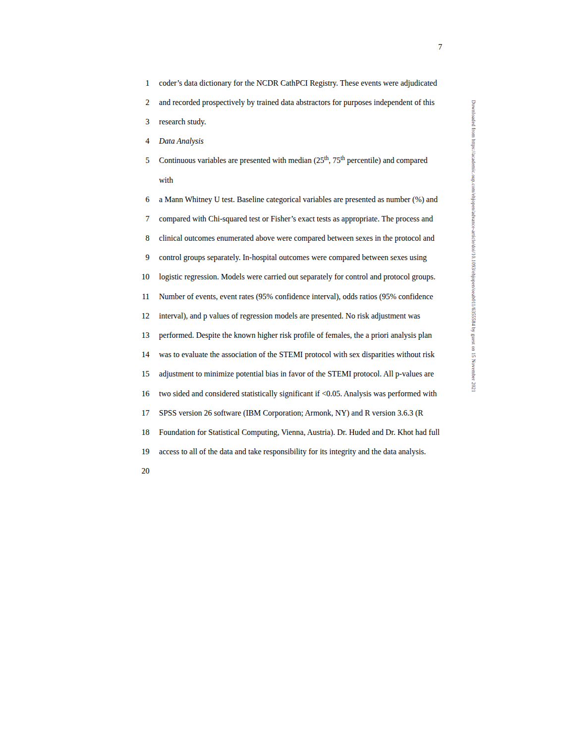7
Downloaded from https://academic.oup.com/ehjopen/advance-article/doi/10.1093/ehjopen/oeab011/6355584 by guest on 15 November 2021
coder’s data dictionary for the NCDR CathPCI Registry. These events were adjudicated
and recorded prospectively by trained data abstractors for purposes independent of this
research study.
Data Analysis
Continuous variables are presented with median (25th, 75th percentile) and compared with
a Mann Whitney U test. Baseline categorical variables are presented as number (%) and
compared with Chi-squared test or Fisher’s exact tests as appropriate. The process and
clinical outcomes enumerated above were compared between sexes in the protocol and
control groups separately. In-hospital outcomes were compared between sexes using
logistic regression. Models were carried out separately for control and protocol groups.
Number of events, event rates (95% confidence interval), odds ratios (95% confidence
interval), and p values of regression models are presented. No risk adjustment was
performed. Despite the known higher risk profile of females, the a priori analysis plan
was to evaluate the association of the STEMI protocol with sex disparities without risk
adjustment to minimize potential bias in favor of the STEMI protocol. All p-values are
two sided and considered statistically significant if <0.05. Analysis was performed with
SPSS version 26 software (IBM Corporation; Armonk, NY) and R version 3.6.3 (R
Foundation for Statistical Computing, Vienna, Austria). Dr. Huded and Dr. Khot had full
access to all of the data and take responsibility for its integrity and the data analysis.